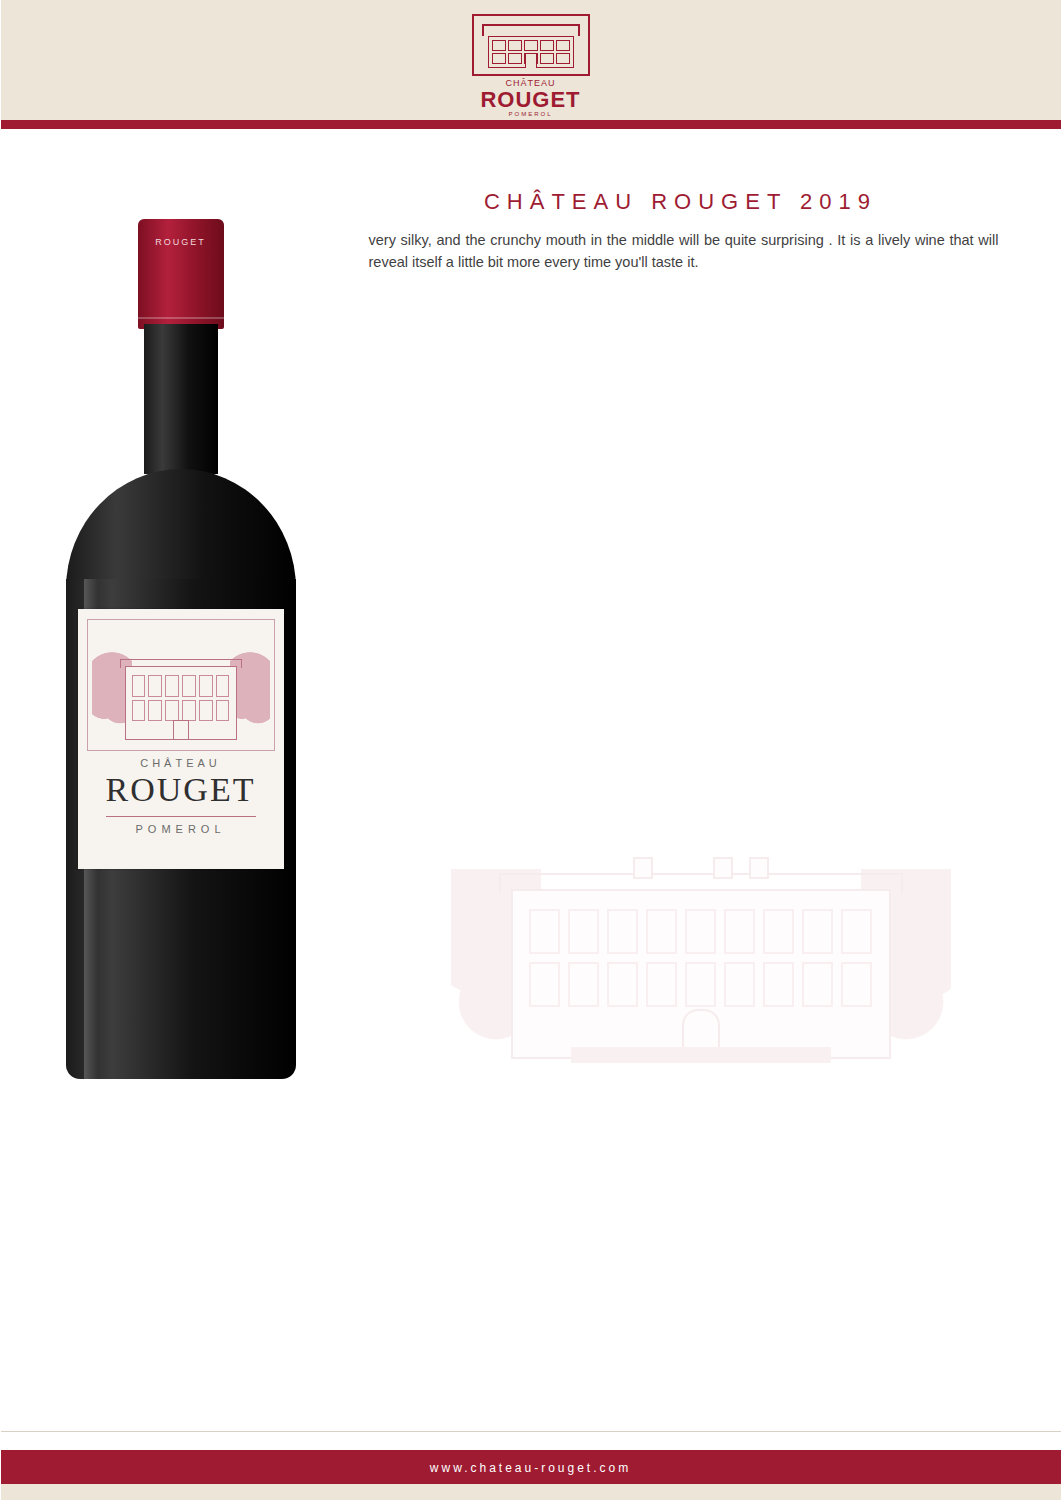CHÂTEAU
ROUGET
POMEROL
CHÂTEAU ROUGET 2019
very silky, and the crunchy mouth in the middle will be quite surprising . It is a lively wine that will reveal itself a little bit more every time you'll taste it.
ROUGET
CHÂTEAU
ROUGET
POMEROL
www.chateau-rouget.com